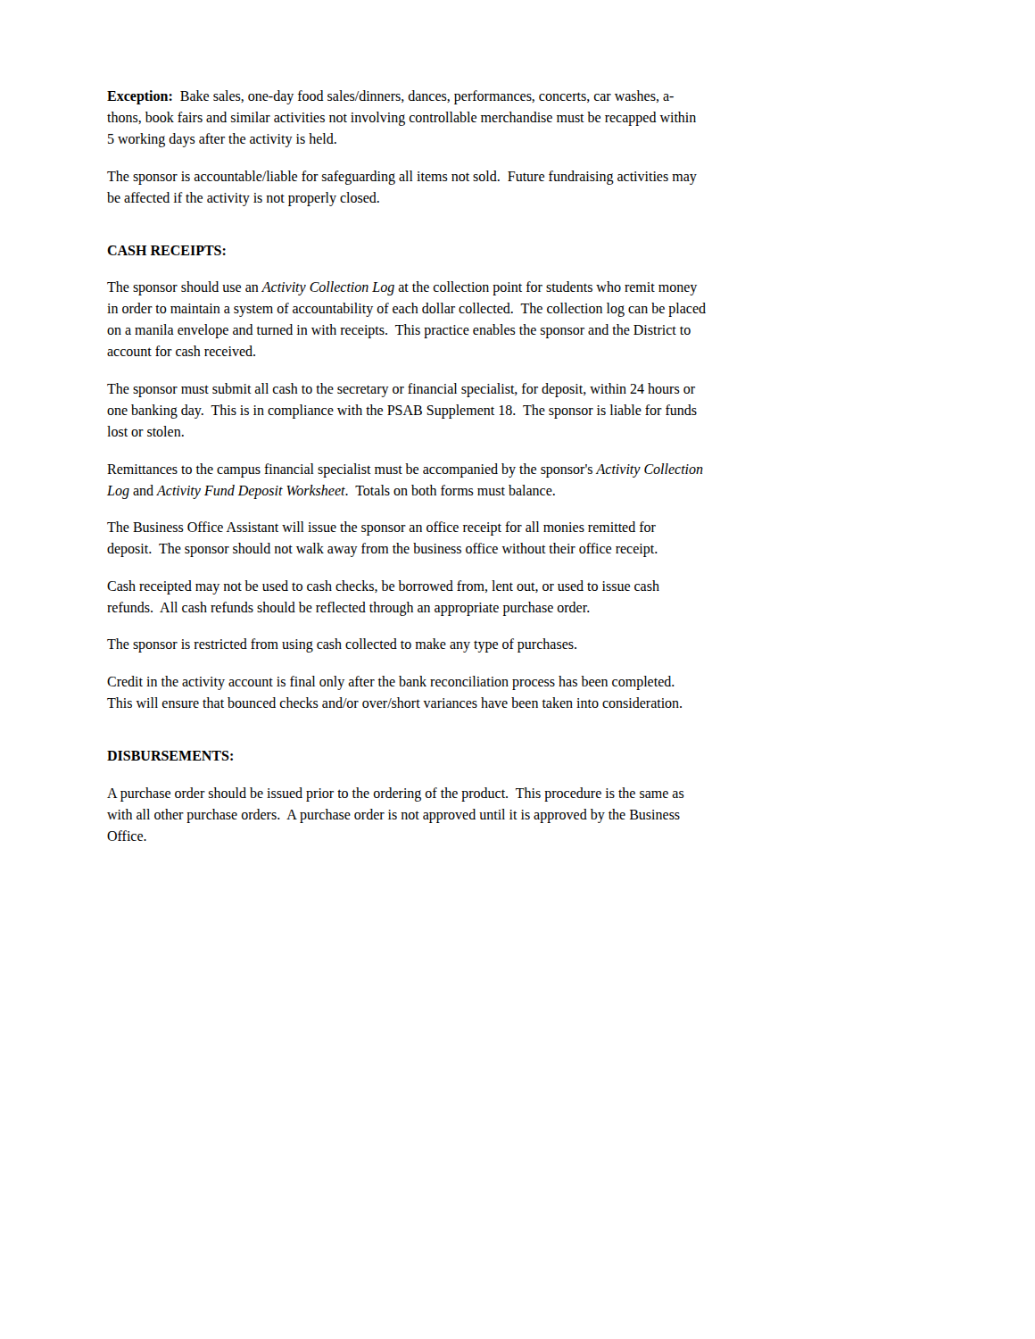Exception: Bake sales, one-day food sales/dinners, dances, performances, concerts, car washes, a-thons, book fairs and similar activities not involving controllable merchandise must be recapped within 5 working days after the activity is held.
The sponsor is accountable/liable for safeguarding all items not sold. Future fundraising activities may be affected if the activity is not properly closed.
Cash Receipts:
The sponsor should use an Activity Collection Log at the collection point for students who remit money in order to maintain a system of accountability of each dollar collected. The collection log can be placed on a manila envelope and turned in with receipts. This practice enables the sponsor and the District to account for cash received.
The sponsor must submit all cash to the secretary or financial specialist, for deposit, within 24 hours or one banking day. This is in compliance with the PSAB Supplement 18. The sponsor is liable for funds lost or stolen.
Remittances to the campus financial specialist must be accompanied by the sponsor's Activity Collection Log and Activity Fund Deposit Worksheet. Totals on both forms must balance.
The Business Office Assistant will issue the sponsor an office receipt for all monies remitted for deposit. The sponsor should not walk away from the business office without their office receipt.
Cash receipted may not be used to cash checks, be borrowed from, lent out, or used to issue cash refunds. All cash refunds should be reflected through an appropriate purchase order.
The sponsor is restricted from using cash collected to make any type of purchases.
Credit in the activity account is final only after the bank reconciliation process has been completed. This will ensure that bounced checks and/or over/short variances have been taken into consideration.
Disbursements:
A purchase order should be issued prior to the ordering of the product. This procedure is the same as with all other purchase orders. A purchase order is not approved until it is approved by the Business Office.